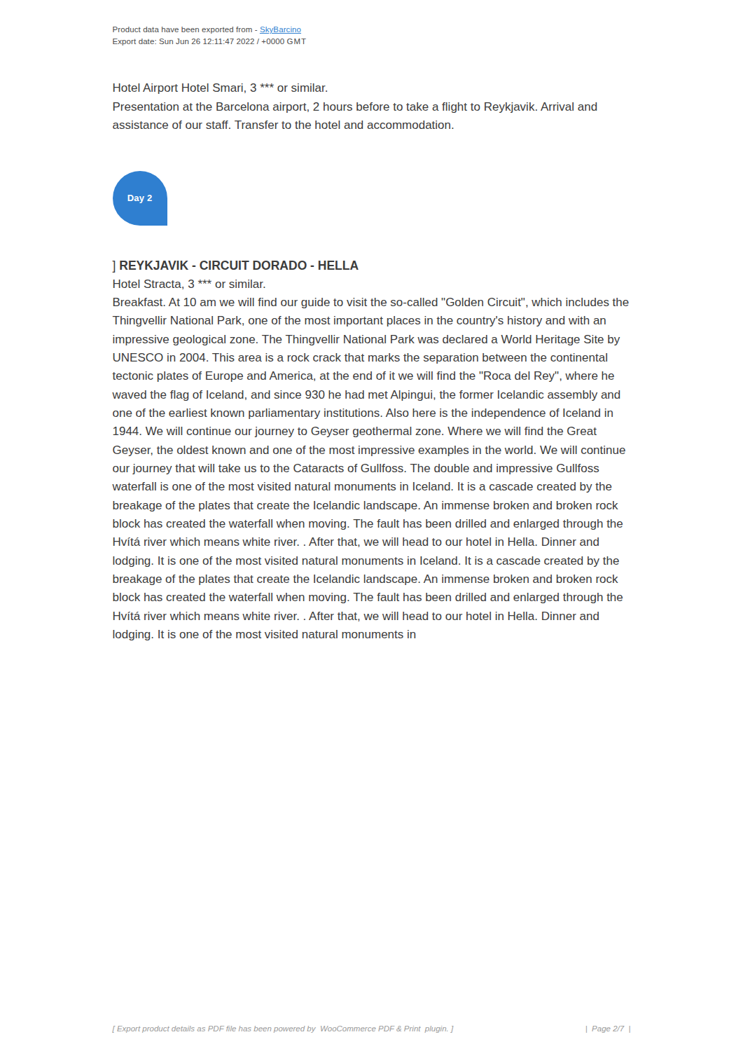Product data have been exported from - SkyBarcino
Export date: Sun Jun 26 12:11:47 2022 / +0000 GMT
Hotel Airport Hotel Smari, 3 *** or similar.
Presentation at the Barcelona airport, 2 hours before to take a flight to Reykjavik. Arrival and assistance of our staff. Transfer to the hotel and accommodation.
Day 2
] REYKJAVIK - CIRCUIT DORADO - HELLA
Hotel Stracta, 3 *** or similar.
Breakfast. At 10 am we will find our guide to visit the so-called "Golden Circuit", which includes the Thingvellir National Park, one of the most important places in the country's history and with an impressive geological zone. The Thingvellir National Park was declared a World Heritage Site by UNESCO in 2004. This area is a rock crack that marks the separation between the continental tectonic plates of Europe and America, at the end of it we will find the "Roca del Rey", where he waved the flag of Iceland, and since 930 he had met Alpingui, the former Icelandic assembly and one of the earliest known parliamentary institutions. Also here is the independence of Iceland in 1944. We will continue our journey to Geyser geothermal zone. Where we will find the Great Geyser, the oldest known and one of the most impressive examples in the world. We will continue our journey that will take us to the Cataracts of Gullfoss. The double and impressive Gullfoss waterfall is one of the most visited natural monuments in Iceland. It is a cascade created by the breakage of the plates that create the Icelandic landscape. An immense broken and broken rock block has created the waterfall when moving. The fault has been drilled and enlarged through the Hvítá river which means white river. . After that, we will head to our hotel in Hella. Dinner and lodging. It is one of the most visited natural monuments in Iceland. It is a cascade created by the breakage of the plates that create the Icelandic landscape. An immense broken and broken rock block has created the waterfall when moving. The fault has been drilled and enlarged through the Hvítá river which means white river. . After that, we will head to our hotel in Hella. Dinner and lodging. It is one of the most visited natural monuments in
[ Export product details as PDF file has been powered by WooCommerce PDF & Print plugin. ] | Page 2/7 |